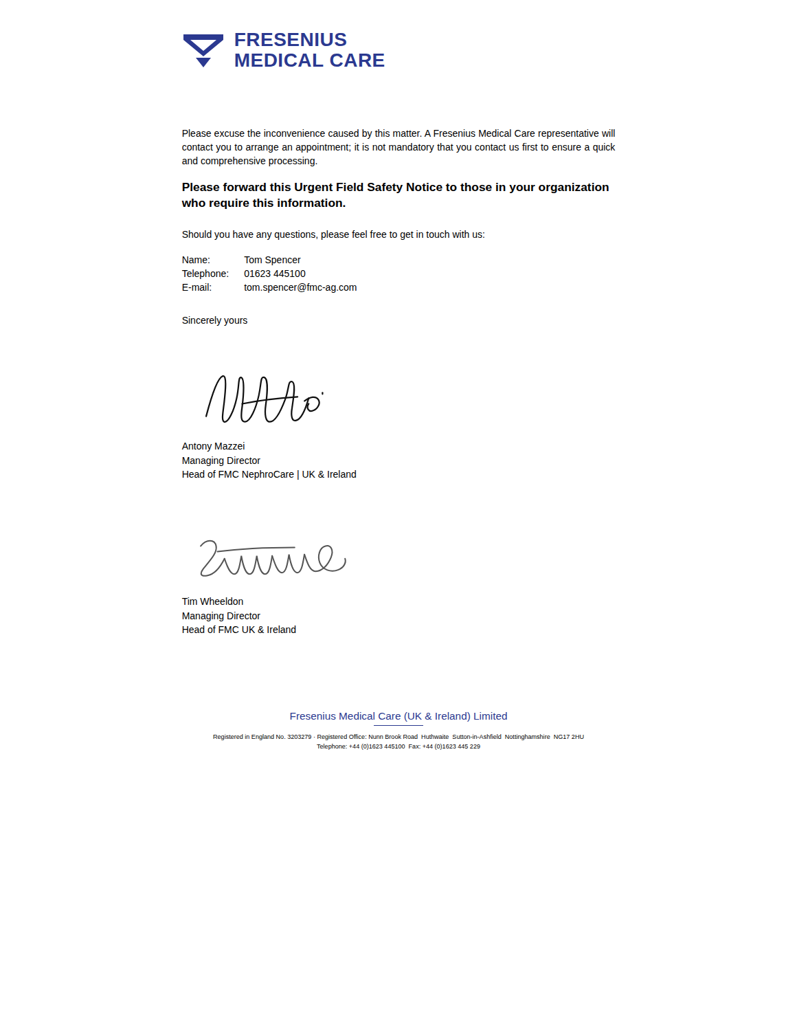FRESENIUS
MEDICAL CARE
Please excuse the inconvenience caused by this matter. A Fresenius Medical Care representative will contact you to arrange an appointment; it is not mandatory that you contact us first to ensure a quick and comprehensive processing.
Please forward this Urgent Field Safety Notice to those in your organization who require this information.
Should you have any questions, please feel free to get in touch with us:
| Name: | Tom Spencer |
| Telephone: | 01623 445100 |
| E-mail: | tom.spencer@fmc-ag.com |
Sincerely yours
Antony Mazzei Managing Director Head of FMC NephroCare | UK & Ireland
Tim Wheeldon Managing Director Head of FMC UK & Ireland
Fresenius Medical Care (UK & Ireland) Limited
Registered in England No. 3203279 · Registered Office: Nunn Brook Road Huthwaite Sutton-in-Ashfield Nottinghamshire NG17 2HU
Telephone: +44 (0)1623 445100 Fax: +44 (0)1623 445 229